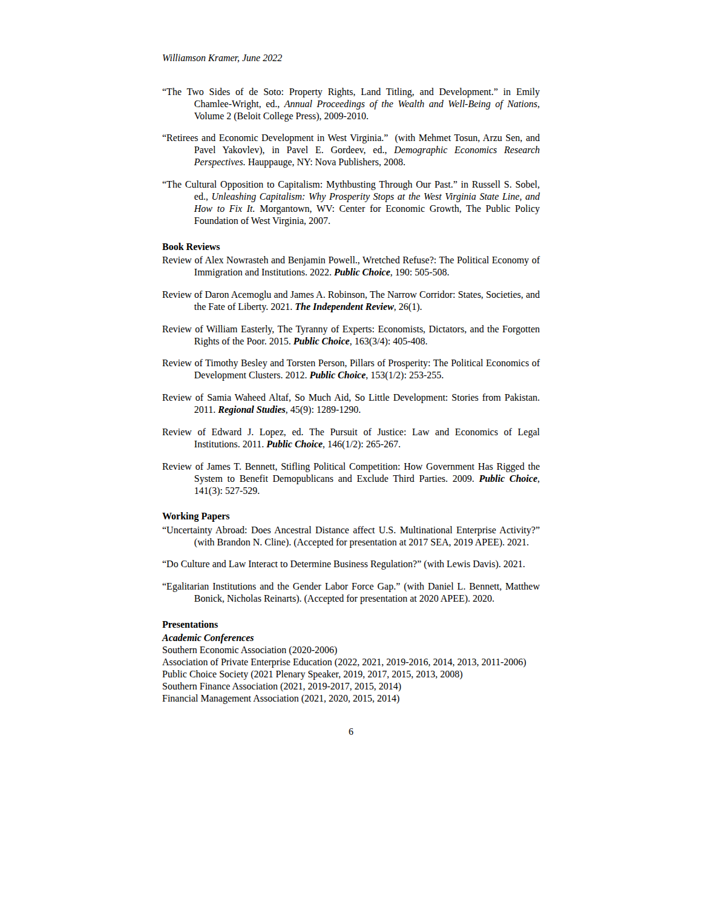Williamson Kramer, June 2022
“The Two Sides of de Soto: Property Rights, Land Titling, and Development.” in Emily Chamlee-Wright, ed., Annual Proceedings of the Wealth and Well-Being of Nations, Volume 2 (Beloit College Press), 2009-2010.
“Retirees and Economic Development in West Virginia.” (with Mehmet Tosun, Arzu Sen, and Pavel Yakovlev), in Pavel E. Gordeev, ed., Demographic Economics Research Perspectives. Hauppauge, NY: Nova Publishers, 2008.
“The Cultural Opposition to Capitalism: Mythbusting Through Our Past.” in Russell S. Sobel, ed., Unleashing Capitalism: Why Prosperity Stops at the West Virginia State Line, and How to Fix It. Morgantown, WV: Center for Economic Growth, The Public Policy Foundation of West Virginia, 2007.
Book Reviews
Review of Alex Nowrasteh and Benjamin Powell., Wretched Refuse?: The Political Economy of Immigration and Institutions. 2022. Public Choice, 190: 505-508.
Review of Daron Acemoglu and James A. Robinson, The Narrow Corridor: States, Societies, and the Fate of Liberty. 2021. The Independent Review, 26(1).
Review of William Easterly, The Tyranny of Experts: Economists, Dictators, and the Forgotten Rights of the Poor. 2015. Public Choice, 163(3/4): 405-408.
Review of Timothy Besley and Torsten Person, Pillars of Prosperity: The Political Economics of Development Clusters. 2012. Public Choice, 153(1/2): 253-255.
Review of Samia Waheed Altaf, So Much Aid, So Little Development: Stories from Pakistan. 2011. Regional Studies, 45(9): 1289-1290.
Review of Edward J. Lopez, ed. The Pursuit of Justice: Law and Economics of Legal Institutions. 2011. Public Choice, 146(1/2): 265-267.
Review of James T. Bennett, Stifling Political Competition: How Government Has Rigged the System to Benefit Demopublicans and Exclude Third Parties. 2009. Public Choice, 141(3): 527-529.
Working Papers
“Uncertainty Abroad: Does Ancestral Distance affect U.S. Multinational Enterprise Activity?” (with Brandon N. Cline). (Accepted for presentation at 2017 SEA, 2019 APEE). 2021.
“Do Culture and Law Interact to Determine Business Regulation?” (with Lewis Davis). 2021.
“Egalitarian Institutions and the Gender Labor Force Gap.” (with Daniel L. Bennett, Matthew Bonick, Nicholas Reinarts). (Accepted for presentation at 2020 APEE). 2020.
Presentations
Academic Conferences
Southern Economic Association (2020-2006)
Association of Private Enterprise Education (2022, 2021, 2019-2016, 2014, 2013, 2011-2006)
Public Choice Society (2021 Plenary Speaker, 2019, 2017, 2015, 2013, 2008)
Southern Finance Association (2021, 2019-2017, 2015, 2014)
Financial Management Association (2021, 2020, 2015, 2014)
6